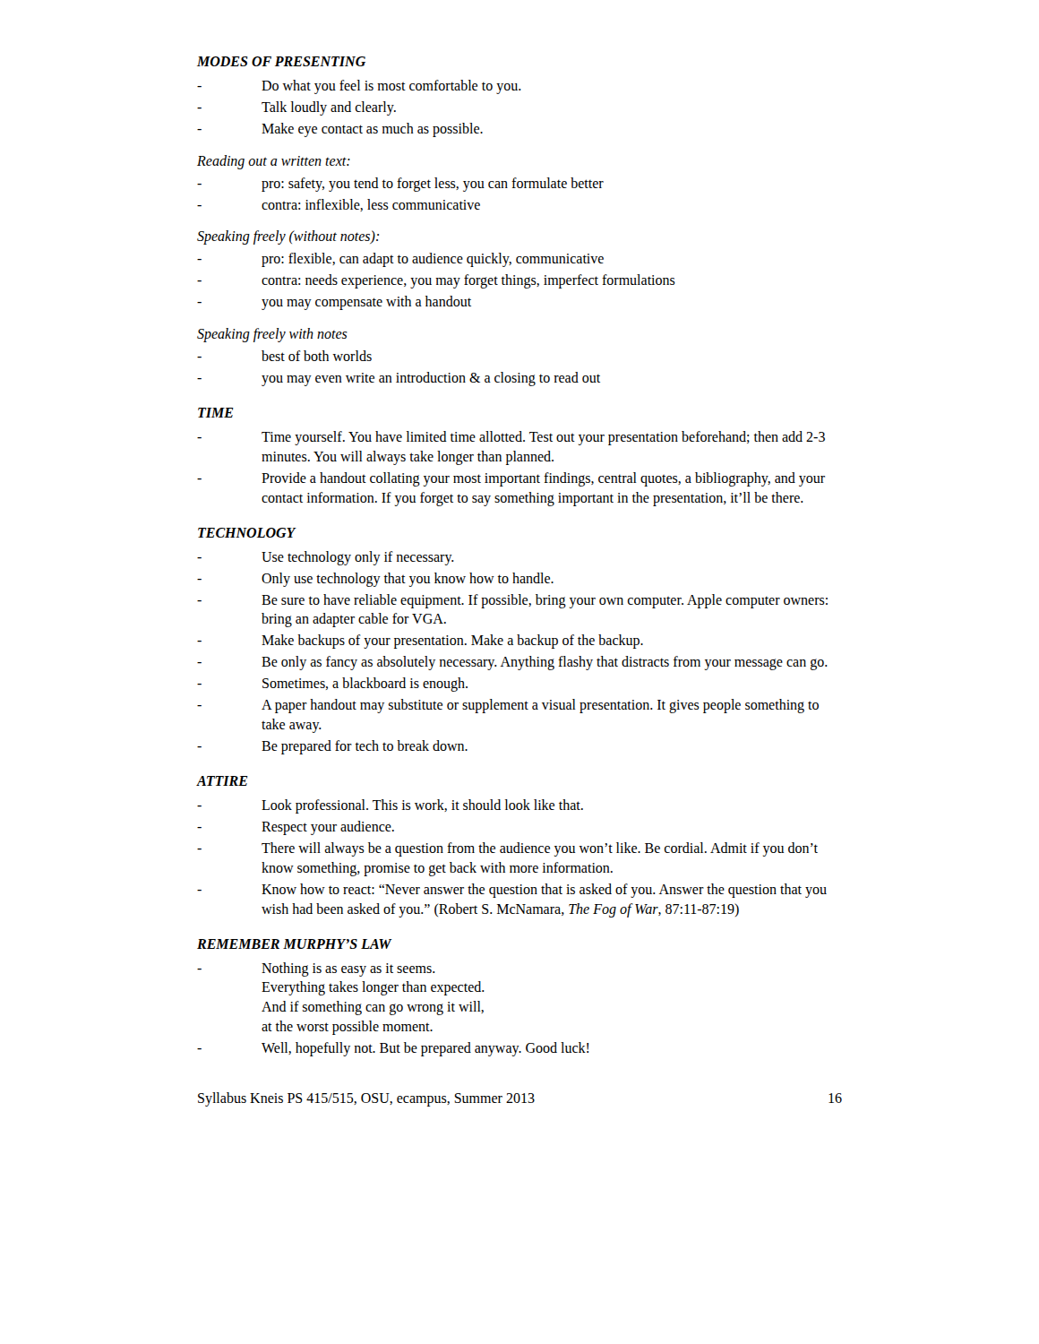MODES OF PRESENTING
-Do what you feel is most comfortable to you.
-Talk loudly and clearly.
-Make eye contact as much as possible.
Reading out a written text:
-pro: safety, you tend to forget less, you can formulate better
-contra: inflexible, less communicative
Speaking freely (without notes):
-pro: flexible, can adapt to audience quickly, communicative
-contra: needs experience, you may forget things, imperfect formulations
-you may compensate with a handout
Speaking freely with notes
-best of both worlds
-you may even write an introduction & a closing to read out
TIME
-Time yourself. You have limited time allotted. Test out your presentation beforehand; then add 2-3 minutes. You will always take longer than planned.
-Provide a handout collating your most important findings, central quotes, a bibliography, and your contact information. If you forget to say something important in the presentation, it’ll be there.
TECHNOLOGY
-Use technology only if necessary.
-Only use technology that you know how to handle.
-Be sure to have reliable equipment. If possible, bring your own computer. Apple computer owners: bring an adapter cable for VGA.
-Make backups of your presentation. Make a backup of the backup.
-Be only as fancy as absolutely necessary. Anything flashy that distracts from your message can go.
-Sometimes, a blackboard is enough.
-A paper handout may substitute or supplement a visual presentation. It gives people something to take away.
-Be prepared for tech to break down.
ATTIRE
-Look professional. This is work, it should look like that.
-Respect your audience.
-There will always be a question from the audience you won’t like. Be cordial. Admit if you don’t know something, promise to get back with more information.
-Know how to react: “Never answer the question that is asked of you. Answer the question that you wish had been asked of you.” (Robert S. McNamara, The Fog of War, 87:11-87:19)
REMEMBER MURPHY’S LAW
- Nothing is as easy as it seems. Everything takes longer than expected. And if something can go wrong it will, at the worst possible moment.
-Well, hopefully not. But be prepared anyway. Good luck!
Syllabus Kneis PS 415/515, OSU, ecampus, Summer 2013 16